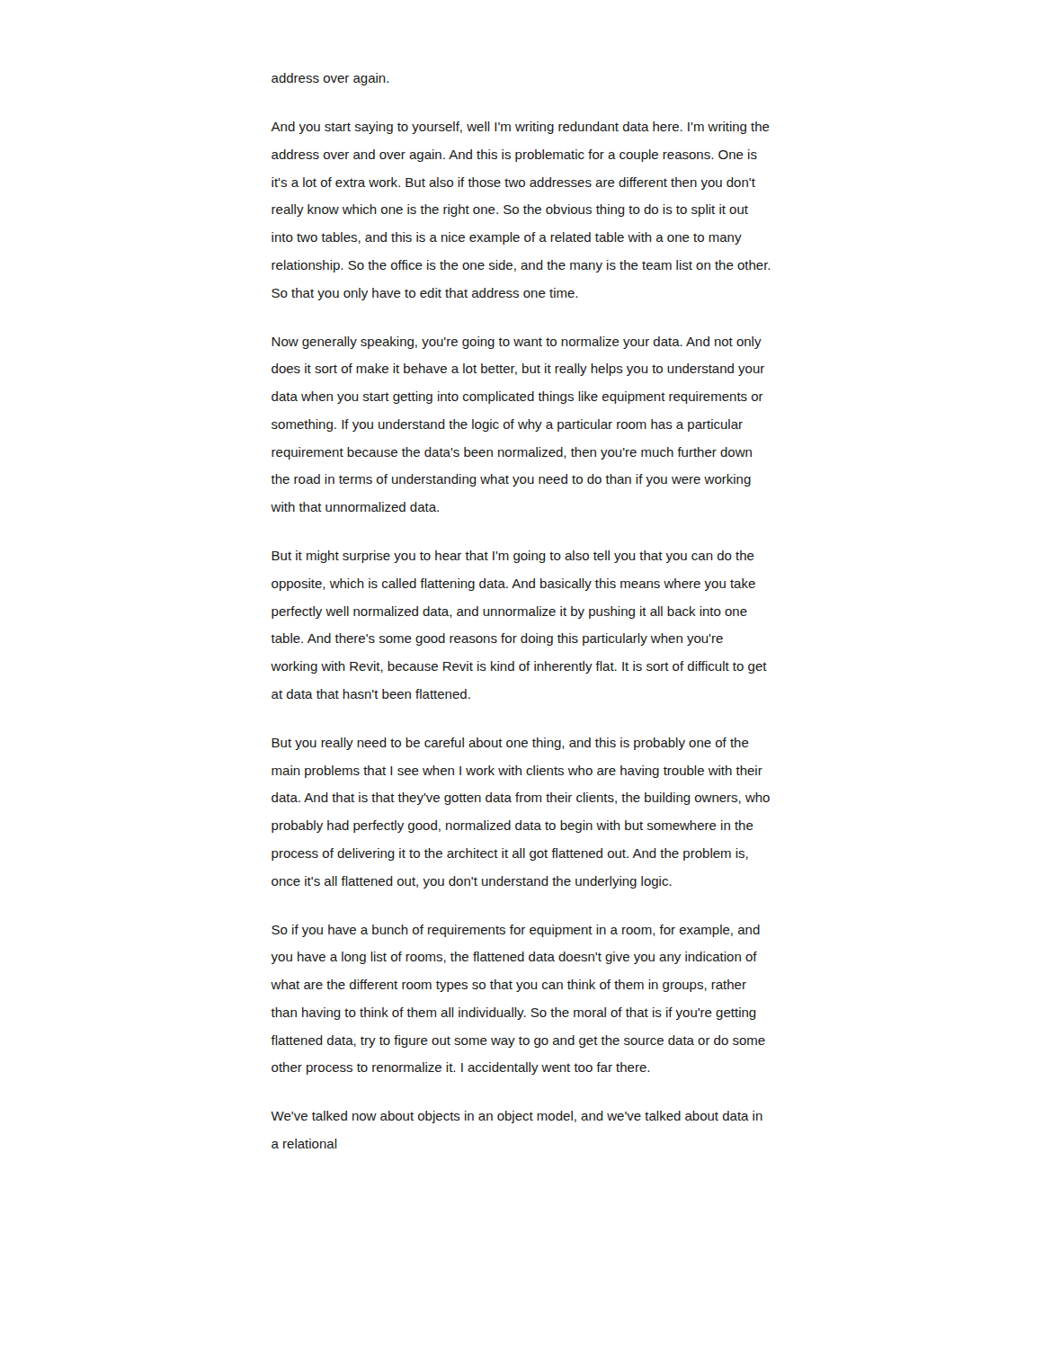address over again.
And you start saying to yourself, well I'm writing redundant data here. I'm writing the address over and over again. And this is problematic for a couple reasons. One is it's a lot of extra work. But also if those two addresses are different then you don't really know which one is the right one. So the obvious thing to do is to split it out into two tables, and this is a nice example of a related table with a one to many relationship. So the office is the one side, and the many is the team list on the other. So that you only have to edit that address one time.
Now generally speaking, you're going to want to normalize your data. And not only does it sort of make it behave a lot better, but it really helps you to understand your data when you start getting into complicated things like equipment requirements or something. If you understand the logic of why a particular room has a particular requirement because the data's been normalized, then you're much further down the road in terms of understanding what you need to do than if you were working with that unnormalized data.
But it might surprise you to hear that I'm going to also tell you that you can do the opposite, which is called flattening data. And basically this means where you take perfectly well normalized data, and unnormalize it by pushing it all back into one table. And there's some good reasons for doing this particularly when you're working with Revit, because Revit is kind of inherently flat. It is sort of difficult to get at data that hasn't been flattened.
But you really need to be careful about one thing, and this is probably one of the main problems that I see when I work with clients who are having trouble with their data. And that is that they've gotten data from their clients, the building owners, who probably had perfectly good, normalized data to begin with but somewhere in the process of delivering it to the architect it all got flattened out. And the problem is, once it's all flattened out, you don't understand the underlying logic.
So if you have a bunch of requirements for equipment in a room, for example, and you have a long list of rooms, the flattened data doesn't give you any indication of what are the different room types so that you can think of them in groups, rather than having to think of them all individually. So the moral of that is if you're getting flattened data, try to figure out some way to go and get the source data or do some other process to renormalize it. I accidentally went too far there.
We've talked now about objects in an object model, and we've talked about data in a relational